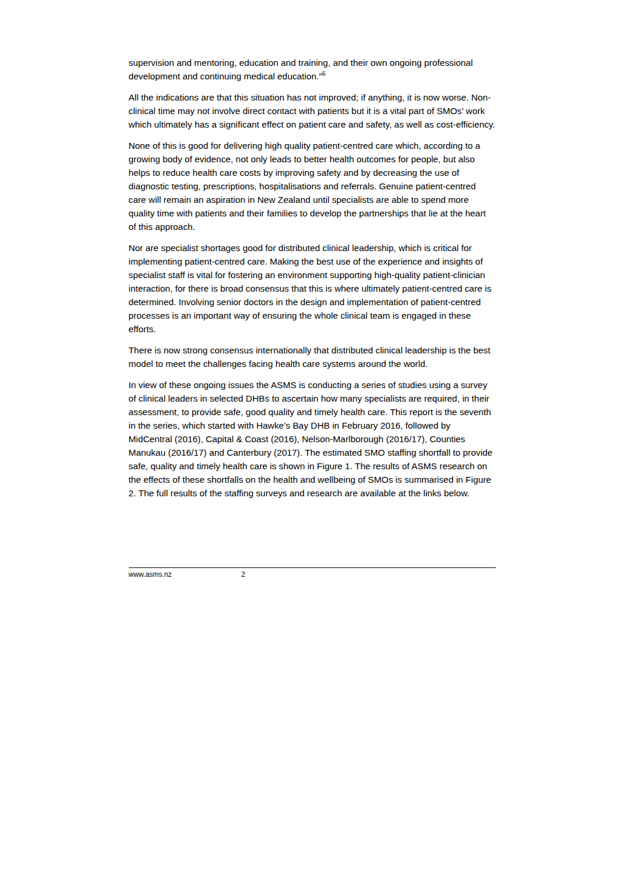supervision and mentoring, education and training, and their own ongoing professional development and continuing medical education.”6
All the indications are that this situation has not improved; if anything, it is now worse. Non-clinical time may not involve direct contact with patients but it is a vital part of SMOs’ work which ultimately has a significant effect on patient care and safety, as well as cost-efficiency.
None of this is good for delivering high quality patient-centred care which, according to a growing body of evidence, not only leads to better health outcomes for people, but also helps to reduce health care costs by improving safety and by decreasing the use of diagnostic testing, prescriptions, hospitalisations and referrals. Genuine patient-centred care will remain an aspiration in New Zealand until specialists are able to spend more quality time with patients and their families to develop the partnerships that lie at the heart of this approach.
Nor are specialist shortages good for distributed clinical leadership, which is critical for implementing patient-centred care. Making the best use of the experience and insights of specialist staff is vital for fostering an environment supporting high-quality patient-clinician interaction, for there is broad consensus that this is where ultimately patient-centred care is determined. Involving senior doctors in the design and implementation of patient-centred processes is an important way of ensuring the whole clinical team is engaged in these efforts.
There is now strong consensus internationally that distributed clinical leadership is the best model to meet the challenges facing health care systems around the world.
In view of these ongoing issues the ASMS is conducting a series of studies using a survey of clinical leaders in selected DHBs to ascertain how many specialists are required, in their assessment, to provide safe, good quality and timely health care. This report is the seventh in the series, which started with Hawke’s Bay DHB in February 2016, followed by MidCentral (2016), Capital & Coast (2016), Nelson-Marlborough (2016/17), Counties Manukau (2016/17) and Canterbury (2017). The estimated SMO staffing shortfall to provide safe, quality and timely health care is shown in Figure 1. The results of ASMS research on the effects of these shortfalls on the health and wellbeing of SMOs is summarised in Figure 2. The full results of the staffing surveys and research are available at the links below.
www.asms.nz 2